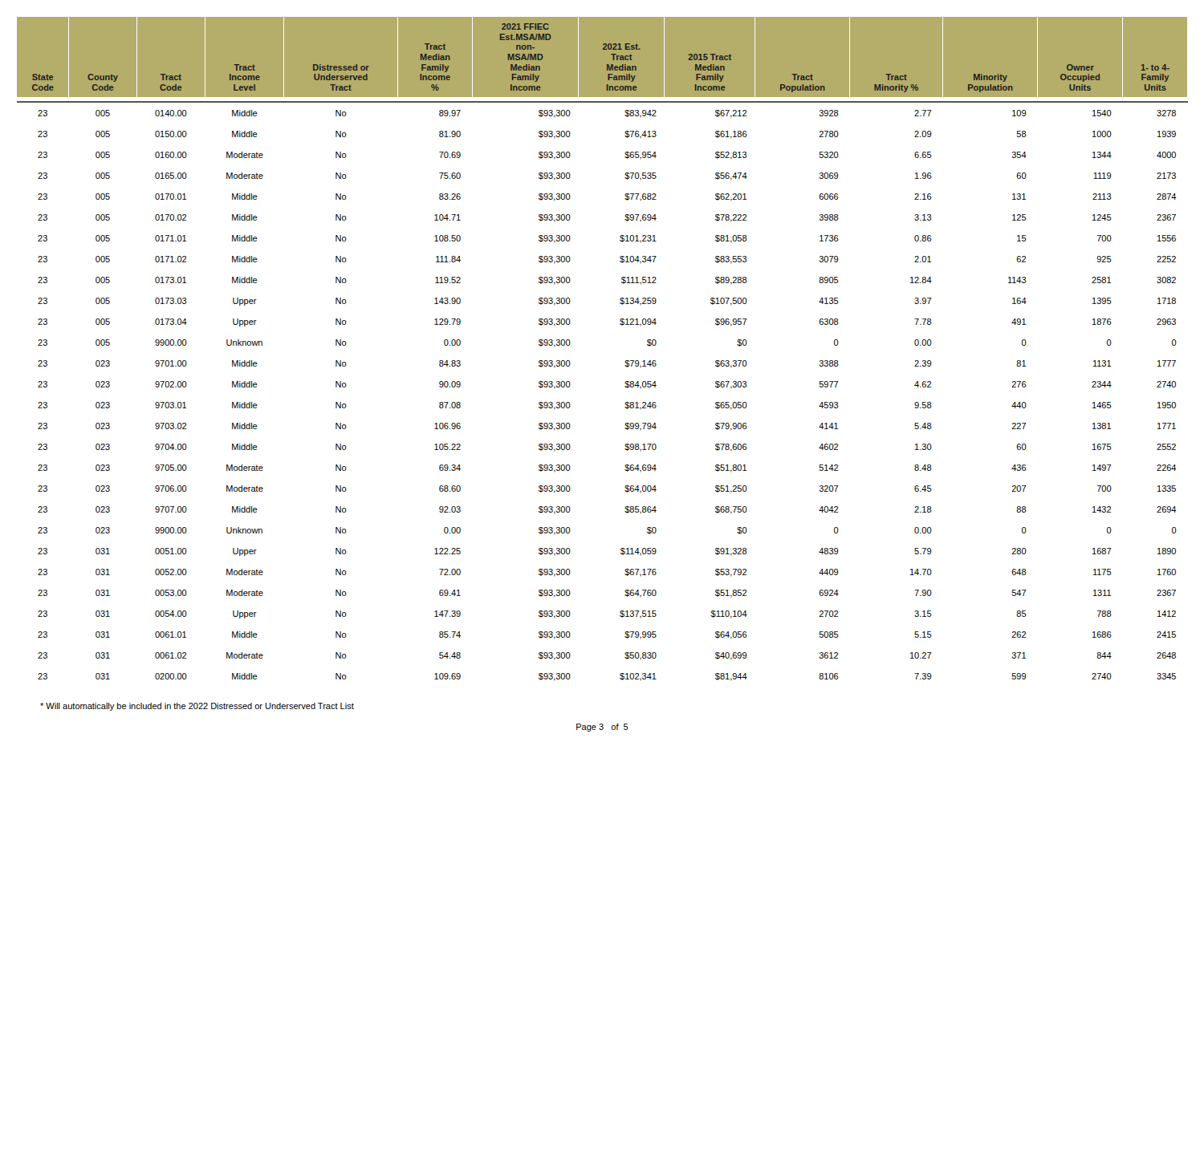| State Code | County Code | Tract Code | Tract Income Level | Distressed or Underserved Tract | Tract Median Family Income % | 2021 FFIEC Est.MSA/MD non- MSA/MD Median Family Income | 2021 Est. Tract Median Family Income | 2015 Tract Median Family Income | Tract Population | Tract Minority % | Minority Population | Owner Occupied Units | 1- to 4- Family Units |
| --- | --- | --- | --- | --- | --- | --- | --- | --- | --- | --- | --- | --- | --- |
| 23 | 005 | 0140.00 | Middle | No | 89.97 | $93,300 | $83,942 | $67,212 | 3928 | 2.77 | 109 | 1540 | 3278 |
| 23 | 005 | 0150.00 | Middle | No | 81.90 | $93,300 | $76,413 | $61,186 | 2780 | 2.09 | 58 | 1000 | 1939 |
| 23 | 005 | 0160.00 | Moderate | No | 70.69 | $93,300 | $65,954 | $52,813 | 5320 | 6.65 | 354 | 1344 | 4000 |
| 23 | 005 | 0165.00 | Moderate | No | 75.60 | $93,300 | $70,535 | $56,474 | 3069 | 1.96 | 60 | 1119 | 2173 |
| 23 | 005 | 0170.01 | Middle | No | 83.26 | $93,300 | $77,682 | $62,201 | 6066 | 2.16 | 131 | 2113 | 2874 |
| 23 | 005 | 0170.02 | Middle | No | 104.71 | $93,300 | $97,694 | $78,222 | 3988 | 3.13 | 125 | 1245 | 2367 |
| 23 | 005 | 0171.01 | Middle | No | 108.50 | $93,300 | $101,231 | $81,058 | 1736 | 0.86 | 15 | 700 | 1556 |
| 23 | 005 | 0171.02 | Middle | No | 111.84 | $93,300 | $104,347 | $83,553 | 3079 | 2.01 | 62 | 925 | 2252 |
| 23 | 005 | 0173.01 | Middle | No | 119.52 | $93,300 | $111,512 | $89,288 | 8905 | 12.84 | 1143 | 2581 | 3082 |
| 23 | 005 | 0173.03 | Upper | No | 143.90 | $93,300 | $134,259 | $107,500 | 4135 | 3.97 | 164 | 1395 | 1718 |
| 23 | 005 | 0173.04 | Upper | No | 129.79 | $93,300 | $121,094 | $96,957 | 6308 | 7.78 | 491 | 1876 | 2963 |
| 23 | 005 | 9900.00 | Unknown | No | 0.00 | $93,300 | $0 | $0 | 0 | 0.00 | 0 | 0 | 0 |
| 23 | 023 | 9701.00 | Middle | No | 84.83 | $93,300 | $79,146 | $63,370 | 3388 | 2.39 | 81 | 1131 | 1777 |
| 23 | 023 | 9702.00 | Middle | No | 90.09 | $93,300 | $84,054 | $67,303 | 5977 | 4.62 | 276 | 2344 | 2740 |
| 23 | 023 | 9703.01 | Middle | No | 87.08 | $93,300 | $81,246 | $65,050 | 4593 | 9.58 | 440 | 1465 | 1950 |
| 23 | 023 | 9703.02 | Middle | No | 106.96 | $93,300 | $99,794 | $79,906 | 4141 | 5.48 | 227 | 1381 | 1771 |
| 23 | 023 | 9704.00 | Middle | No | 105.22 | $93,300 | $98,170 | $78,606 | 4602 | 1.30 | 60 | 1675 | 2552 |
| 23 | 023 | 9705.00 | Moderate | No | 69.34 | $93,300 | $64,694 | $51,801 | 5142 | 8.48 | 436 | 1497 | 2264 |
| 23 | 023 | 9706.00 | Moderate | No | 68.60 | $93,300 | $64,004 | $51,250 | 3207 | 6.45 | 207 | 700 | 1335 |
| 23 | 023 | 9707.00 | Middle | No | 92.03 | $93,300 | $85,864 | $68,750 | 4042 | 2.18 | 88 | 1432 | 2694 |
| 23 | 023 | 9900.00 | Unknown | No | 0.00 | $93,300 | $0 | $0 | 0 | 0.00 | 0 | 0 | 0 |
| 23 | 031 | 0051.00 | Upper | No | 122.25 | $93,300 | $114,059 | $91,328 | 4839 | 5.79 | 280 | 1687 | 1890 |
| 23 | 031 | 0052.00 | Moderate | No | 72.00 | $93,300 | $67,176 | $53,792 | 4409 | 14.70 | 648 | 1175 | 1760 |
| 23 | 031 | 0053.00 | Moderate | No | 69.41 | $93,300 | $64,760 | $51,852 | 6924 | 7.90 | 547 | 1311 | 2367 |
| 23 | 031 | 0054.00 | Upper | No | 147.39 | $93,300 | $137,515 | $110,104 | 2702 | 3.15 | 85 | 788 | 1412 |
| 23 | 031 | 0061.01 | Middle | No | 85.74 | $93,300 | $79,995 | $64,056 | 5085 | 5.15 | 262 | 1686 | 2415 |
| 23 | 031 | 0061.02 | Moderate | No | 54.48 | $93,300 | $50,830 | $40,699 | 3612 | 10.27 | 371 | 844 | 2648 |
| 23 | 031 | 0200.00 | Middle | No | 109.69 | $93,300 | $102,341 | $81,944 | 8106 | 7.39 | 599 | 2740 | 3345 |
* Will automatically be included in the 2022 Distressed or Underserved Tract List
Page 3 of 5